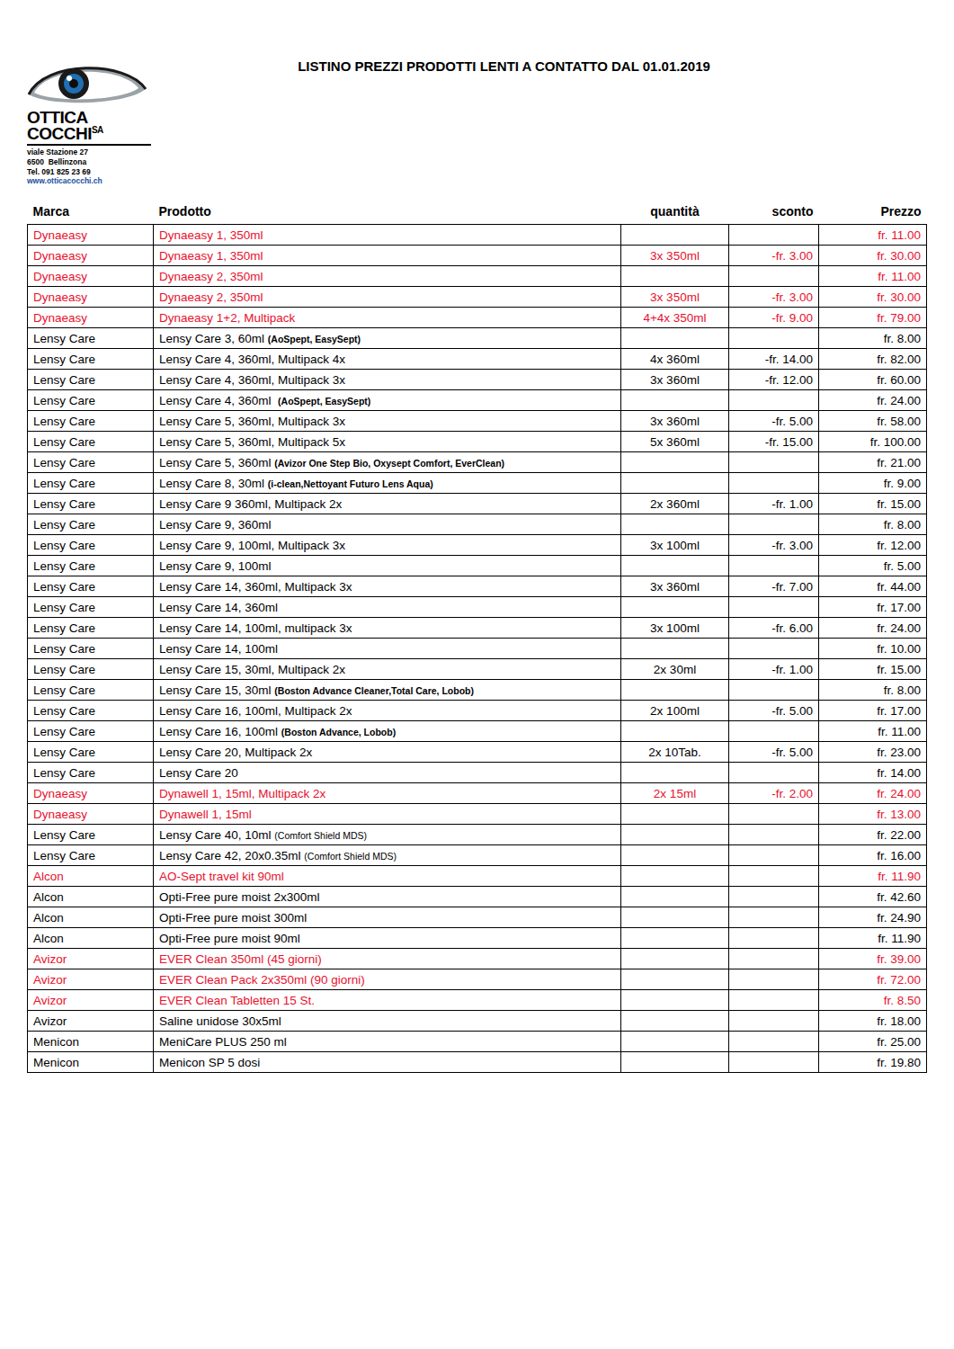OTTICA
COCCHISA
viale Stazione 27
6500 Bellinzona
Tel. 091 825 23 69
www.otticacocchi.ch
LISTINO PREZZI PRODOTTI LENTI A CONTATTO DAL 01.01.2019
| Marca | Prodotto | quantità | sconto | Prezzo |
| --- | --- | --- | --- | --- |
| Dynaeasy | Dynaeasy 1, 350ml | | | fr. 11.00 |
| Dynaeasy | Dynaeasy 1, 350ml | 3x 350ml | -fr. 3.00 | fr. 30.00 |
| Dynaeasy | Dynaeasy 2, 350ml | | | fr. 11.00 |
| Dynaeasy | Dynaeasy 2, 350ml | 3x 350ml | -fr. 3.00 | fr. 30.00 |
| Dynaeasy | Dynaeasy 1+2, Multipack | 4+4x 350ml | -fr. 9.00 | fr. 79.00 |
| Lensy Care | Lensy Care 3, 60ml (AoSpept, EasySept) | | | fr. 8.00 |
| Lensy Care | Lensy Care 4, 360ml, Multipack 4x | 4x 360ml | -fr. 14.00 | fr. 82.00 |
| Lensy Care | Lensy Care 4, 360ml, Multipack 3x | 3x 360ml | -fr. 12.00 | fr. 60.00 |
| Lensy Care | Lensy Care 4, 360ml (AoSpept, EasySept) | | | fr. 24.00 |
| Lensy Care | Lensy Care 5, 360ml, Multipack 3x | 3x 360ml | -fr. 5.00 | fr. 58.00 |
| Lensy Care | Lensy Care 5, 360ml, Multipack 5x | 5x 360ml | -fr. 15.00 | fr. 100.00 |
| Lensy Care | Lensy Care 5, 360ml (Avizor One Step Bio, Oxysept Comfort, EverClean) | | | fr. 21.00 |
| Lensy Care | Lensy Care 8, 30ml (i-clean,Nettoyant Futuro Lens Aqua) | | | fr. 9.00 |
| Lensy Care | Lensy Care 9 360ml, Multipack 2x | 2x 360ml | -fr. 1.00 | fr. 15.00 |
| Lensy Care | Lensy Care 9, 360ml | | | fr. 8.00 |
| Lensy Care | Lensy Care 9, 100ml, Multipack 3x | 3x 100ml | -fr. 3.00 | fr. 12.00 |
| Lensy Care | Lensy Care 9, 100ml | | | fr. 5.00 |
| Lensy Care | Lensy Care 14, 360ml, Multipack 3x | 3x 360ml | -fr. 7.00 | fr. 44.00 |
| Lensy Care | Lensy Care 14, 360ml | | | fr. 17.00 |
| Lensy Care | Lensy Care 14, 100ml, multipack 3x | 3x 100ml | -fr. 6.00 | fr. 24.00 |
| Lensy Care | Lensy Care 14, 100ml | | | fr. 10.00 |
| Lensy Care | Lensy Care 15, 30ml, Multipack 2x | 2x 30ml | -fr. 1.00 | fr. 15.00 |
| Lensy Care | Lensy Care 15, 30ml (Boston Advance Cleaner,Total Care, Lobob) | | | fr. 8.00 |
| Lensy Care | Lensy Care 16, 100ml, Multipack 2x | 2x 100ml | -fr. 5.00 | fr. 17.00 |
| Lensy Care | Lensy Care 16, 100ml (Boston Advance, Lobob) | | | fr. 11.00 |
| Lensy Care | Lensy Care 20, Multipack 2x | 2x 10Tab. | -fr. 5.00 | fr. 23.00 |
| Lensy Care | Lensy Care 20 | | | fr. 14.00 |
| Dynaeasy | Dynawell 1, 15ml, Multipack 2x | 2x 15ml | -fr. 2.00 | fr. 24.00 |
| Dynaeasy | Dynawell 1, 15ml | | | fr. 13.00 |
| Lensy Care | Lensy Care 40, 10ml (Comfort Shield MDS) | | | fr. 22.00 |
| Lensy Care | Lensy Care 42, 20x0.35ml (Comfort Shield MDS) | | | fr. 16.00 |
| Alcon | AO-Sept travel kit 90ml | | | fr. 11.90 |
| Alcon | Opti-Free pure moist 2x300ml | | | fr. 42.60 |
| Alcon | Opti-Free pure moist 300ml | | | fr. 24.90 |
| Alcon | Opti-Free pure moist 90ml | | | fr. 11.90 |
| Avizor | EVER Clean 350ml (45 giorni) | | | fr. 39.00 |
| Avizor | EVER Clean Pack 2x350ml (90 giorni) | | | fr. 72.00 |
| Avizor | EVER Clean Tabletten 15 St. | | | fr. 8.50 |
| Avizor | Saline unidose 30x5ml | | | fr. 18.00 |
| Menicon | MeniCare PLUS 250 ml | | | fr. 25.00 |
| Menicon | Menicon SP 5 dosi | | | fr. 19.80 |